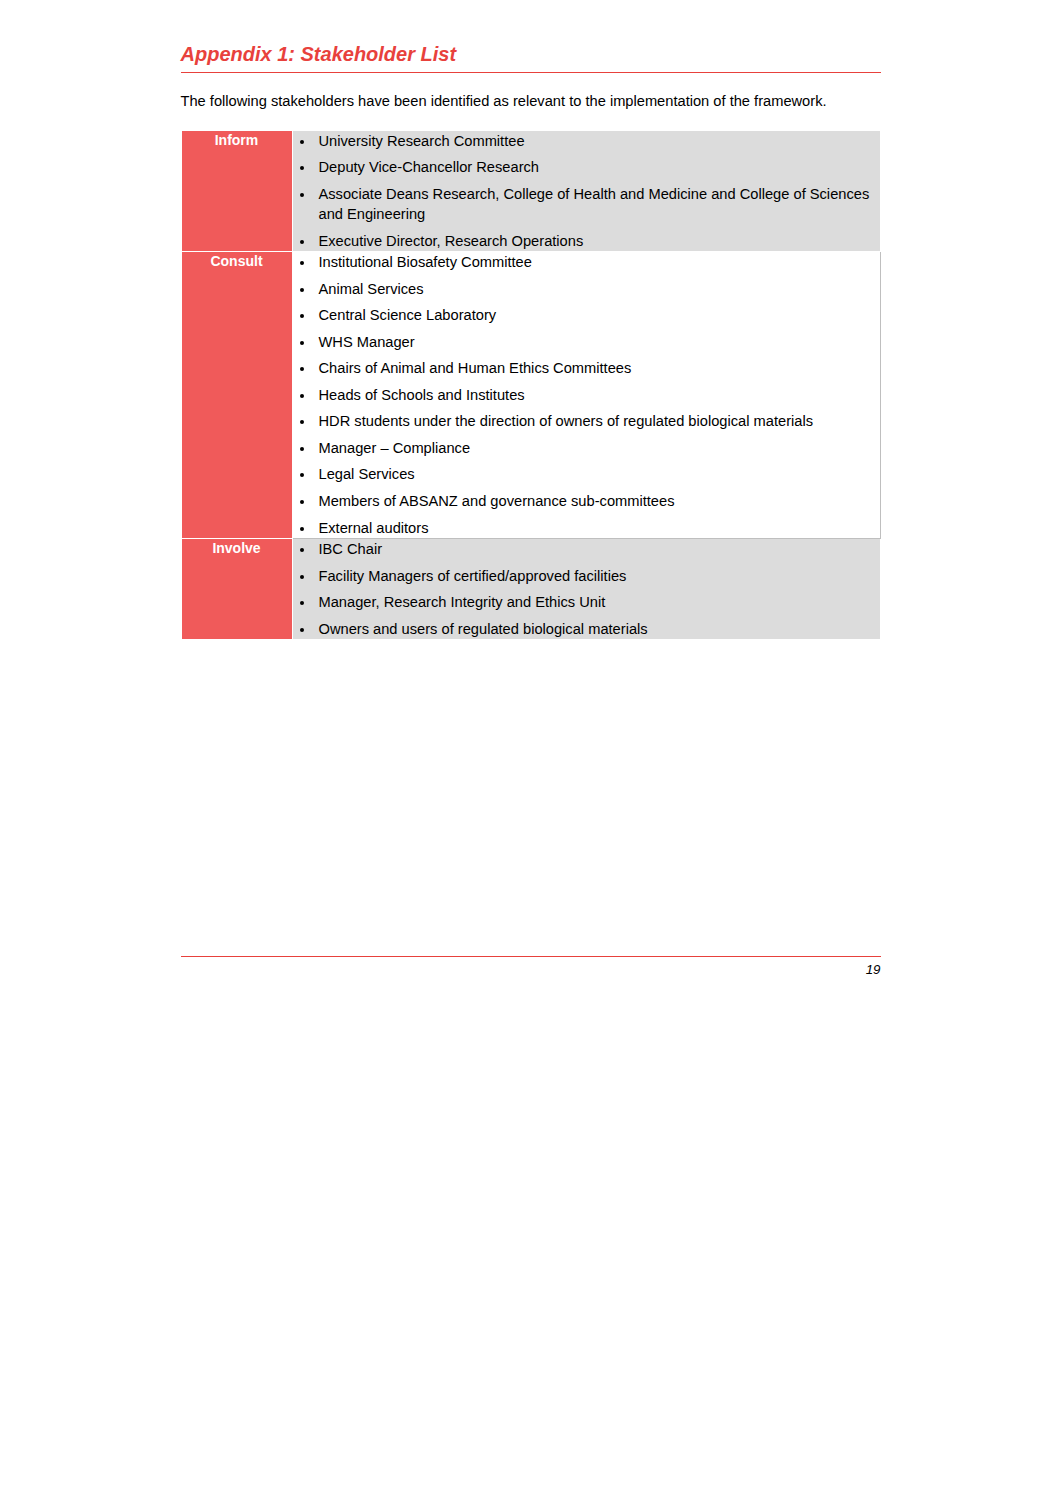Appendix 1: Stakeholder List
The following stakeholders have been identified as relevant to the implementation of the framework.
| Inform | University Research Committee Deputy Vice-Chancellor Research Associate Deans Research, College of Health and Medicine and College of Sciences and Engineering Executive Director, Research Operations |
| Consult | Institutional Biosafety Committee Animal Services Central Science Laboratory WHS Manager Chairs of Animal and Human Ethics Committees Heads of Schools and Institutes HDR students under the direction of owners of regulated biological materials Manager – Compliance Legal Services Members of ABSANZ and governance sub-committees External auditors |
| Involve | IBC Chair Facility Managers of certified/approved facilities Manager, Research Integrity and Ethics Unit Owners and users of regulated biological materials |
19